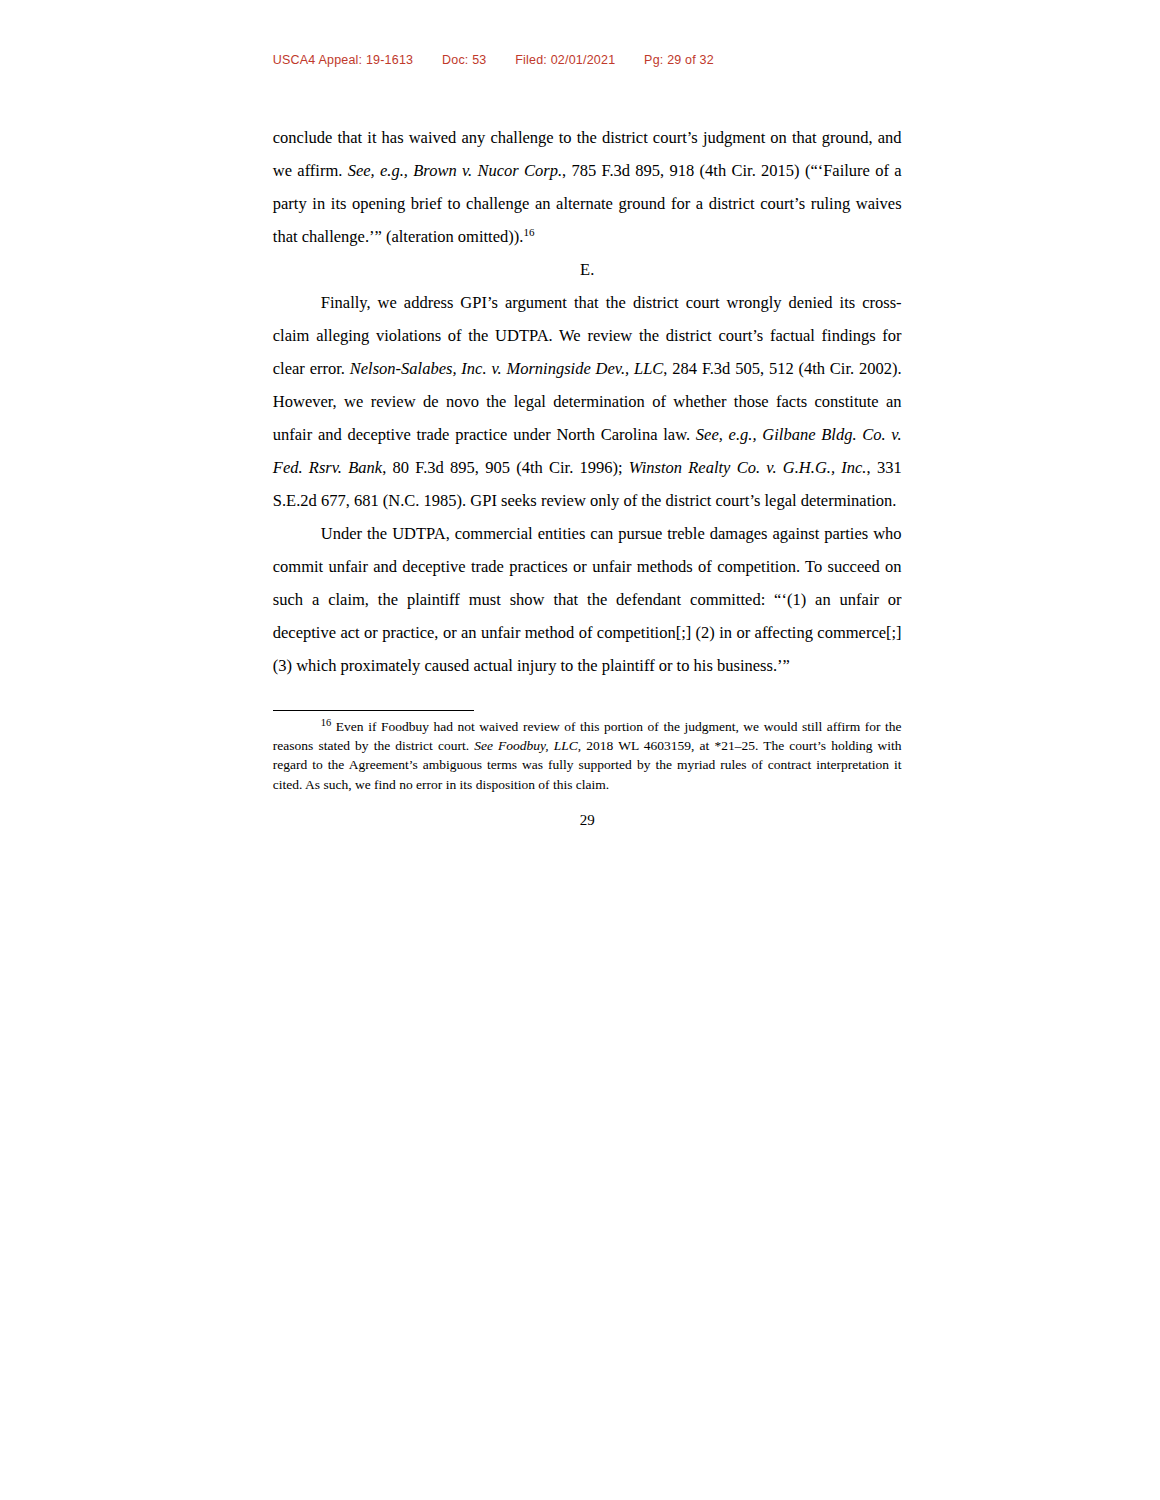USCA4 Appeal: 19-1613 Doc: 53 Filed: 02/01/2021 Pg: 29 of 32
conclude that it has waived any challenge to the district court’s judgment on that ground, and we affirm. See, e.g., Brown v. Nucor Corp., 785 F.3d 895, 918 (4th Cir. 2015) (“‘Failure of a party in its opening brief to challenge an alternate ground for a district court’s ruling waives that challenge.’” (alteration omitted)).16
E.
Finally, we address GPI’s argument that the district court wrongly denied its cross-claim alleging violations of the UDTPA. We review the district court’s factual findings for clear error. Nelson-Salabes, Inc. v. Morningside Dev., LLC, 284 F.3d 505, 512 (4th Cir. 2002). However, we review de novo the legal determination of whether those facts constitute an unfair and deceptive trade practice under North Carolina law. See, e.g., Gilbane Bldg. Co. v. Fed. Rsrv. Bank, 80 F.3d 895, 905 (4th Cir. 1996); Winston Realty Co. v. G.H.G., Inc., 331 S.E.2d 677, 681 (N.C. 1985). GPI seeks review only of the district court’s legal determination.
Under the UDTPA, commercial entities can pursue treble damages against parties who commit unfair and deceptive trade practices or unfair methods of competition. To succeed on such a claim, the plaintiff must show that the defendant committed: “‘(1) an unfair or deceptive act or practice, or an unfair method of competition[;] (2) in or affecting commerce[;] (3) which proximately caused actual injury to the plaintiff or to his business.’”
16 Even if Foodbuy had not waived review of this portion of the judgment, we would still affirm for the reasons stated by the district court. See Foodbuy, LLC, 2018 WL 4603159, at *21–25. The court’s holding with regard to the Agreement’s ambiguous terms was fully supported by the myriad rules of contract interpretation it cited. As such, we find no error in its disposition of this claim.
29